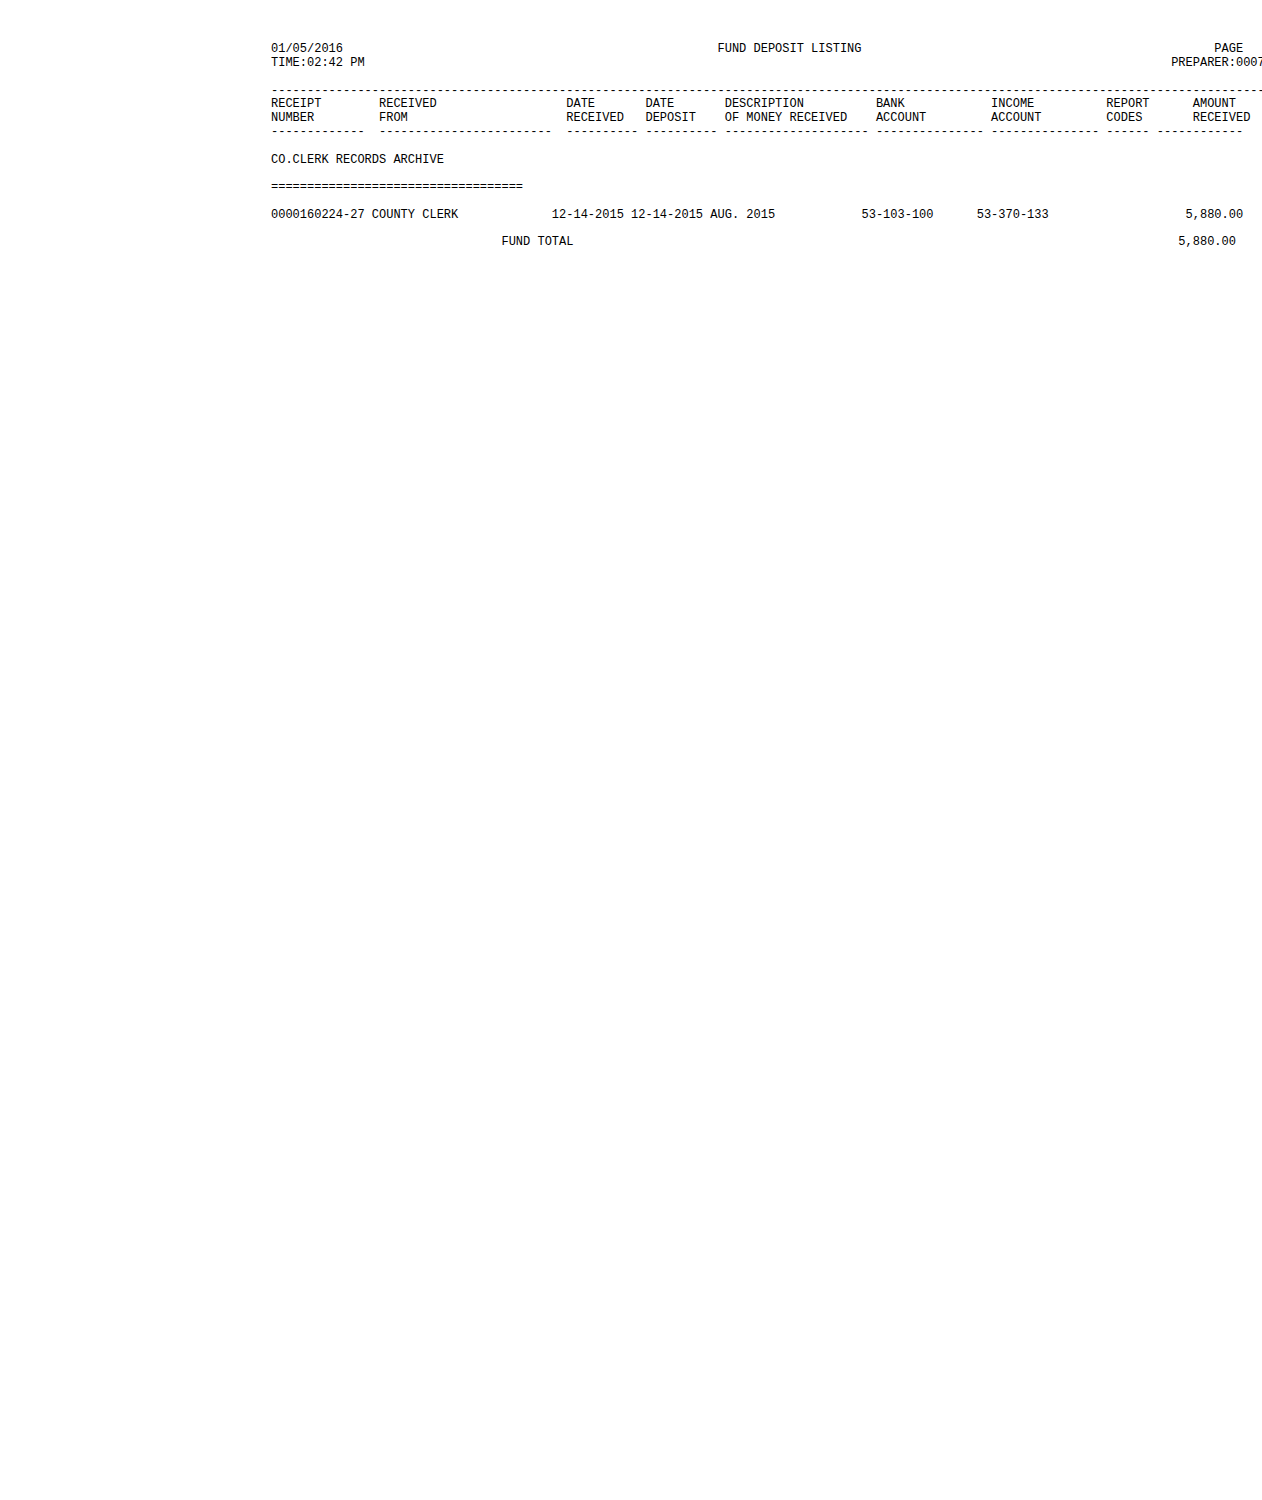01/05/2016                                                    FUND DEPOSIT LISTING                                                 PAGE    1
TIME:02:42 PM                                                                                                                PREPARER:0007

-------------------------------------------------------------------------------------------------------------------------------------------
RECEIPT        RECEIVED                  DATE       DATE       DESCRIPTION          BANK            INCOME          REPORT      AMOUNT
NUMBER         FROM                      RECEIVED   DEPOSIT    OF MONEY RECEIVED    ACCOUNT         ACCOUNT         CODES       RECEIVED
-------------  ------------------------  ---------- ---------- -------------------- --------------- --------------- ------ ------------

CO.CLERK RECORDS ARCHIVE

===================================

0000160224-27 COUNTY CLERK             12-14-2015 12-14-2015 AUG. 2015            53-103-100      53-370-133                   5,880.00

                                FUND TOTAL                                                                                    5,880.00